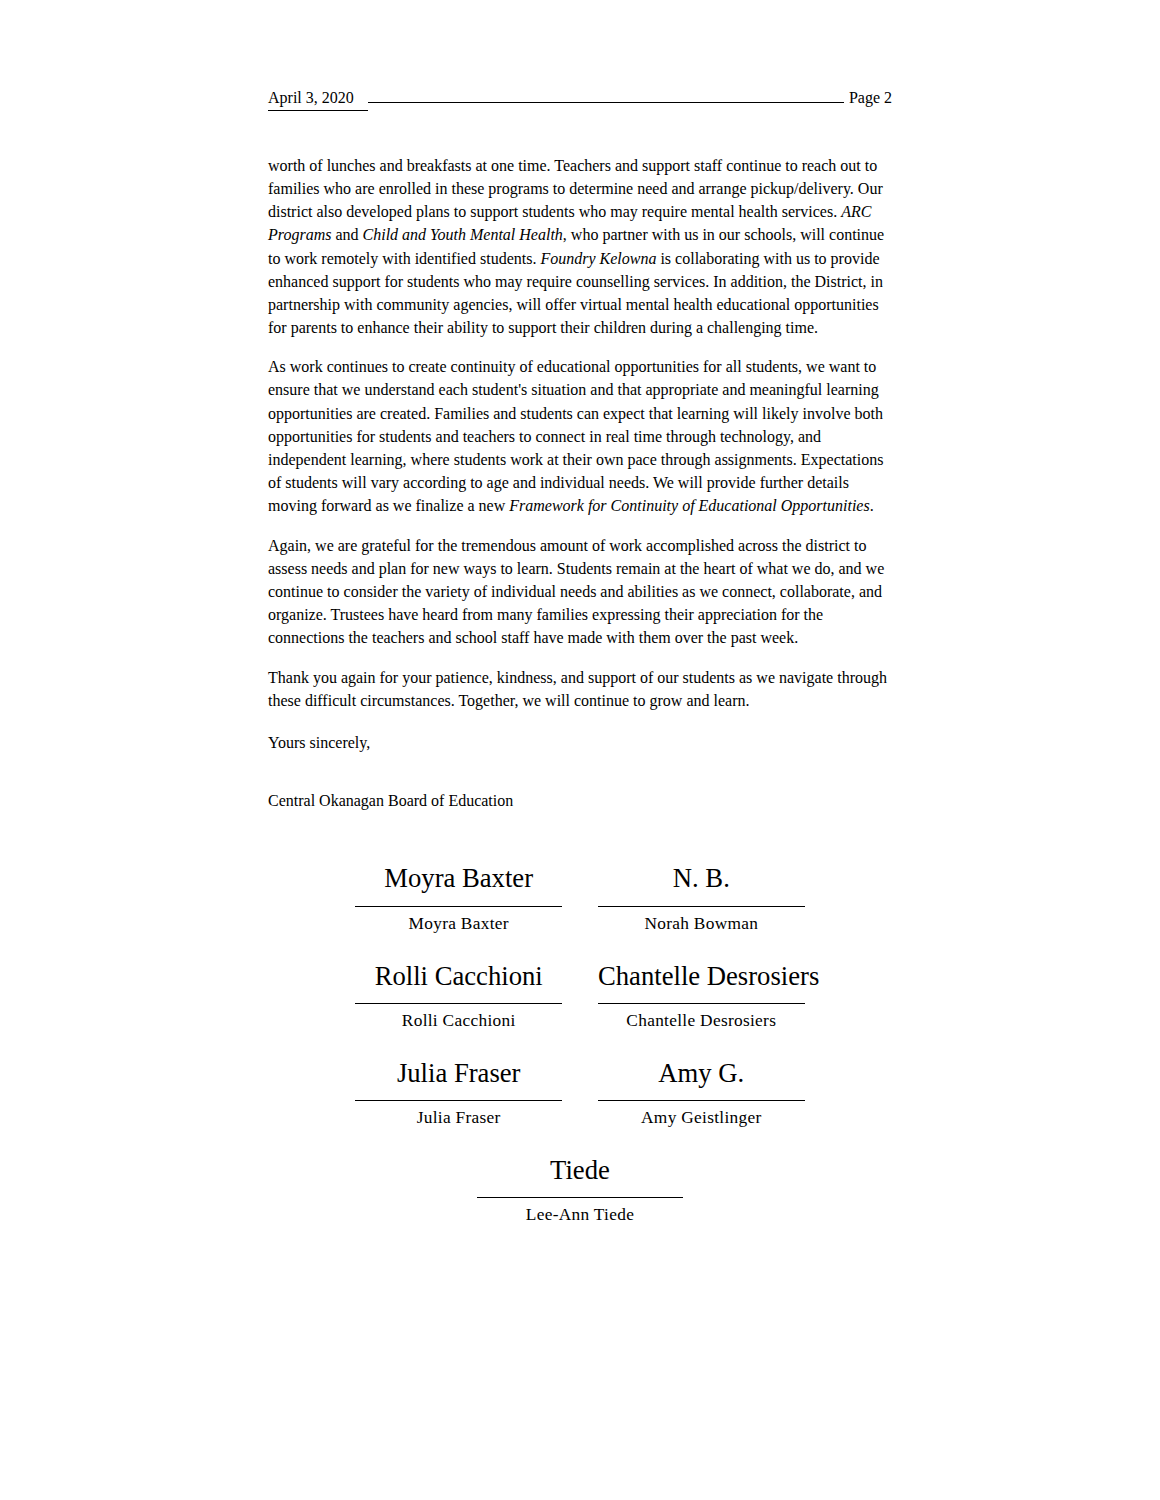April 3, 2020 Page 2
worth of lunches and breakfasts at one time. Teachers and support staff continue to reach out to families who are enrolled in these programs to determine need and arrange pickup/delivery. Our district also developed plans to support students who may require mental health services. ARC Programs and Child and Youth Mental Health, who partner with us in our schools, will continue to work remotely with identified students. Foundry Kelowna is collaborating with us to provide enhanced support for students who may require counselling services. In addition, the District, in partnership with community agencies, will offer virtual mental health educational opportunities for parents to enhance their ability to support their children during a challenging time.
As work continues to create continuity of educational opportunities for all students, we want to ensure that we understand each student's situation and that appropriate and meaningful learning opportunities are created. Families and students can expect that learning will likely involve both opportunities for students and teachers to connect in real time through technology, and independent learning, where students work at their own pace through assignments. Expectations of students will vary according to age and individual needs. We will provide further details moving forward as we finalize a new Framework for Continuity of Educational Opportunities.
Again, we are grateful for the tremendous amount of work accomplished across the district to assess needs and plan for new ways to learn. Students remain at the heart of what we do, and we continue to consider the variety of individual needs and abilities as we connect, collaborate, and organize. Trustees have heard from many families expressing their appreciation for the connections the teachers and school staff have made with them over the past week.
Thank you again for your patience, kindness, and support of our students as we navigate through these difficult circumstances. Together, we will continue to grow and learn.
Yours sincerely,
Central Okanagan Board of Education
Moyra Baxter
Moyra Baxter
N. B.
Norah Bowman
Rolli Cacchioni
Rolli Cacchioni
Chantelle Desrosiers
Chantelle Desrosiers
Julia Fraser
Julia Fraser
Amy G.
Amy Geistlinger
Tiede
Lee-Ann Tiede